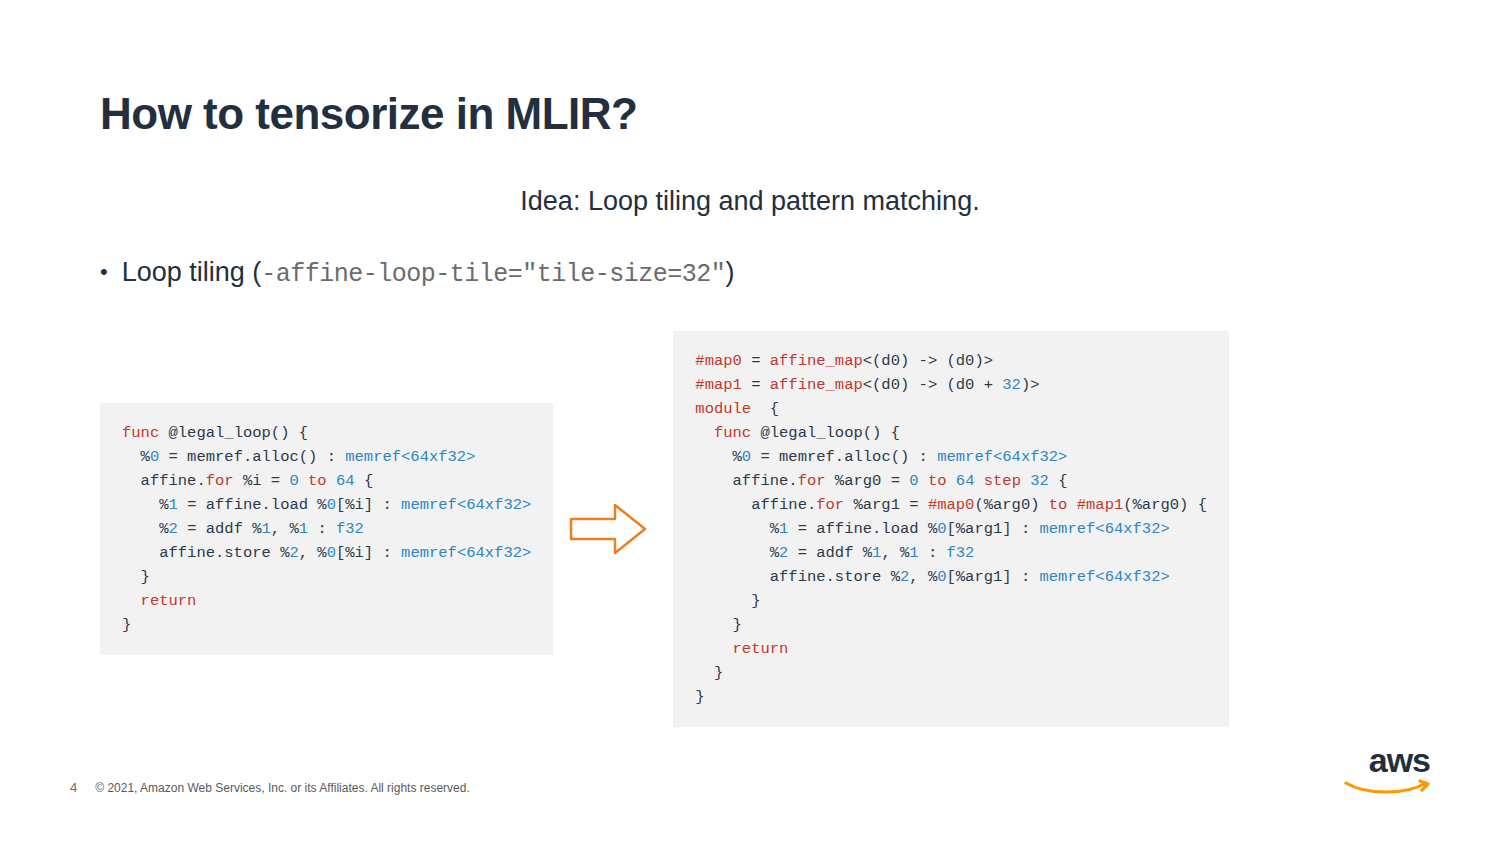How to tensorize in MLIR?
Idea: Loop tiling and pattern matching.
• Loop tiling (-affine-loop-tile="tile-size=32")
func @legal_loop() {
  %0 = memref.alloc() : memref<64xf32>
  affine.for %i = 0 to 64 {
    %1 = affine.load %0[%i] : memref<64xf32>
    %2 = addf %1, %1 : f32
    affine.store %2, %0[%i] : memref<64xf32>
  }
  return
}
#map0 = affine_map<(d0) -> (d0)>
#map1 = affine_map<(d0) -> (d0 + 32)>
module  {
  func @legal_loop() {
    %0 = memref.alloc() : memref<64xf32>
    affine.for %arg0 = 0 to 64 step 32 {
      affine.for %arg1 = #map0(%arg0) to #map1(%arg0) {
        %1 = affine.load %0[%arg1] : memref<64xf32>
        %2 = addf %1, %1 : f32
        affine.store %2, %0[%arg1] : memref<64xf32>
      }
    }
    return
  }
}
4 © 2021, Amazon Web Services, Inc. or its Affiliates. All rights reserved.
aws